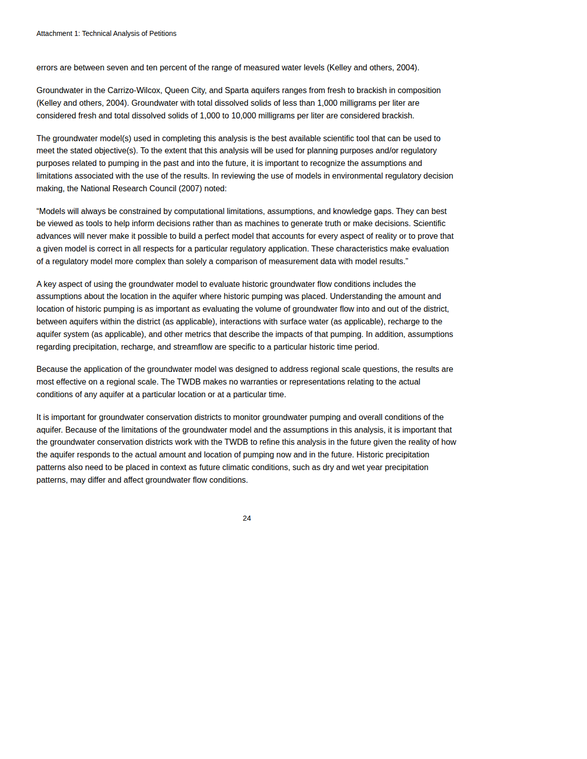Attachment 1: Technical Analysis of Petitions
errors are between seven and ten percent of the range of measured water levels (Kelley and others, 2004).
Groundwater in the Carrizo-Wilcox, Queen City, and Sparta aquifers ranges from fresh to brackish in composition (Kelley and others, 2004). Groundwater with total dissolved solids of less than 1,000 milligrams per liter are considered fresh and total dissolved solids of 1,000 to 10,000 milligrams per liter are considered brackish.
The groundwater model(s) used in completing this analysis is the best available scientific tool that can be used to meet the stated objective(s). To the extent that this analysis will be used for planning purposes and/or regulatory purposes related to pumping in the past and into the future, it is important to recognize the assumptions and limitations associated with the use of the results. In reviewing the use of models in environmental regulatory decision making, the National Research Council (2007) noted:
“Models will always be constrained by computational limitations, assumptions, and knowledge gaps. They can best be viewed as tools to help inform decisions rather than as machines to generate truth or make decisions. Scientific advances will never make it possible to build a perfect model that accounts for every aspect of reality or to prove that a given model is correct in all respects for a particular regulatory application. These characteristics make evaluation of a regulatory model more complex than solely a comparison of measurement data with model results.”
A key aspect of using the groundwater model to evaluate historic groundwater flow conditions includes the assumptions about the location in the aquifer where historic pumping was placed. Understanding the amount and location of historic pumping is as important as evaluating the volume of groundwater flow into and out of the district, between aquifers within the district (as applicable), interactions with surface water (as applicable), recharge to the aquifer system (as applicable), and other metrics that describe the impacts of that pumping. In addition, assumptions regarding precipitation, recharge, and streamflow are specific to a particular historic time period.
Because the application of the groundwater model was designed to address regional scale questions, the results are most effective on a regional scale. The TWDB makes no warranties or representations relating to the actual conditions of any aquifer at a particular location or at a particular time.
It is important for groundwater conservation districts to monitor groundwater pumping and overall conditions of the aquifer. Because of the limitations of the groundwater model and the assumptions in this analysis, it is important that the groundwater conservation districts work with the TWDB to refine this analysis in the future given the reality of how the aquifer responds to the actual amount and location of pumping now and in the future. Historic precipitation patterns also need to be placed in context as future climatic conditions, such as dry and wet year precipitation patterns, may differ and affect groundwater flow conditions.
24